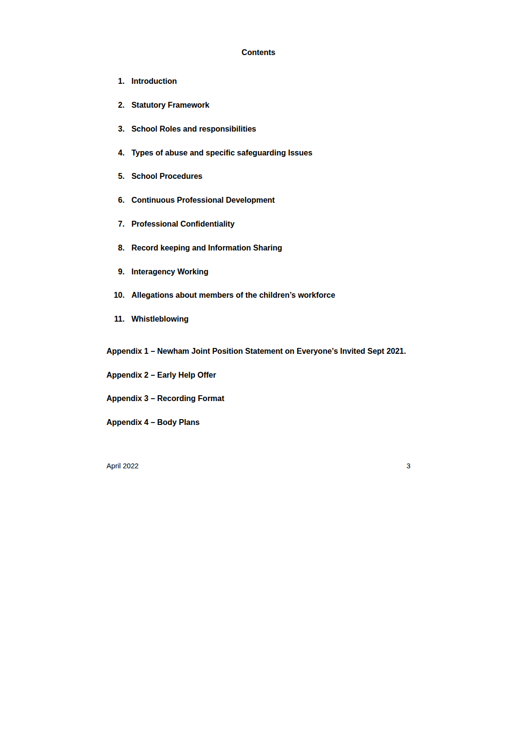Contents
Introduction
Statutory Framework
School Roles and responsibilities
Types of abuse and specific safeguarding Issues
School Procedures
Continuous Professional Development
Professional Confidentiality
Record keeping and Information Sharing
Interagency Working
Allegations about members of the children’s workforce
Whistleblowing
Appendix 1 – Newham Joint Position Statement on Everyone’s Invited Sept 2021.
Appendix 2 – Early Help Offer
Appendix 3 – Recording Format
Appendix 4 – Body Plans
April 2022 3